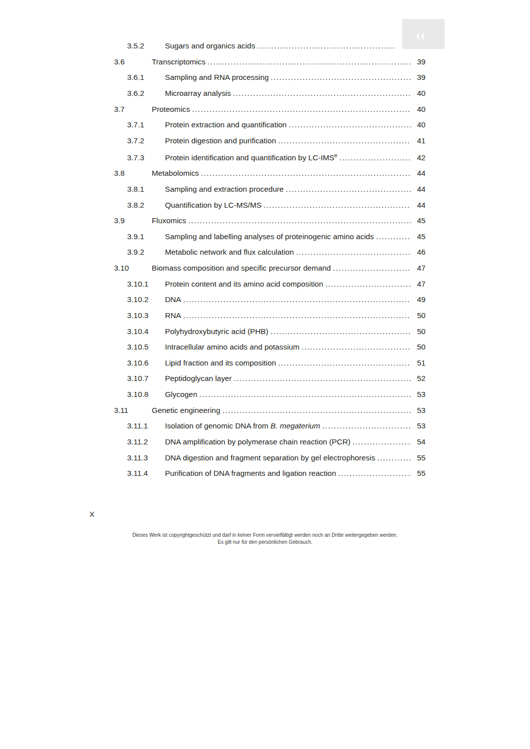‹‹
3.5.2 Sugars and organics acids.................................................................................................. 38
3.6 Transcriptomics................................................................................................................. 39
3.6.1 Sampling and RNA processing................................................................................. 39
3.6.2 Microarray analysis..................................................................................................... 40
3.7 Proteomics....................................................................................................................... 40
3.7.1 Protein extraction and quantification......................................................................... 40
3.7.2 Protein digestion and purification.............................................................................. 41
3.7.3 Protein identification and quantification by LC-IMSe................................................. 42
3.8 Metabolomics................................................................................................................... 44
3.8.1 Sampling and extraction procedure.......................................................................... 44
3.8.2 Quantification by LC-MS/MS.................................................................................... 44
3.9 Fluxomics......................................................................................................................... 45
3.9.1 Sampling and labelling analyses of proteinogenic amino acids................................. 45
3.9.2 Metabolic network and flux calculation....................................................................... 46
3.10 Biomass composition and specific precursor demand..................................................... 47
3.10.1 Protein content and its amino acid composition........................................................ 47
3.10.2 DNA......................................................................................................................... 49
3.10.3 RNA......................................................................................................................... 50
3.10.4 Polyhydroxybutyric acid (PHB)................................................................................. 50
3.10.5 Intracellular amino acids and potassium..................................................................... 50
3.10.6 Lipid fraction and its composition.............................................................................. 51
3.10.7 Peptidoglycan layer.................................................................................................... 52
3.10.8 Glycogen................................................................................................................. 53
3.11 Genetic engineering......................................................................................................... 53
3.11.1 Isolation of genomic DNA from B. megaterium....................................................... 53
3.11.2 DNA amplification by polymerase chain reaction (PCR).......................................... 54
3.11.3 DNA digestion and fragment separation by gel electrophoresis............................... 55
3.11.4 Purification of DNA fragments and ligation reaction.................................................. 55
X
Dieses Werk ist copyrightgeschützt und darf in keiner Form vervielfältigt werden noch an Dritte weitergegeben werden.
Es gilt nur für den persönlichen Gebrauch.